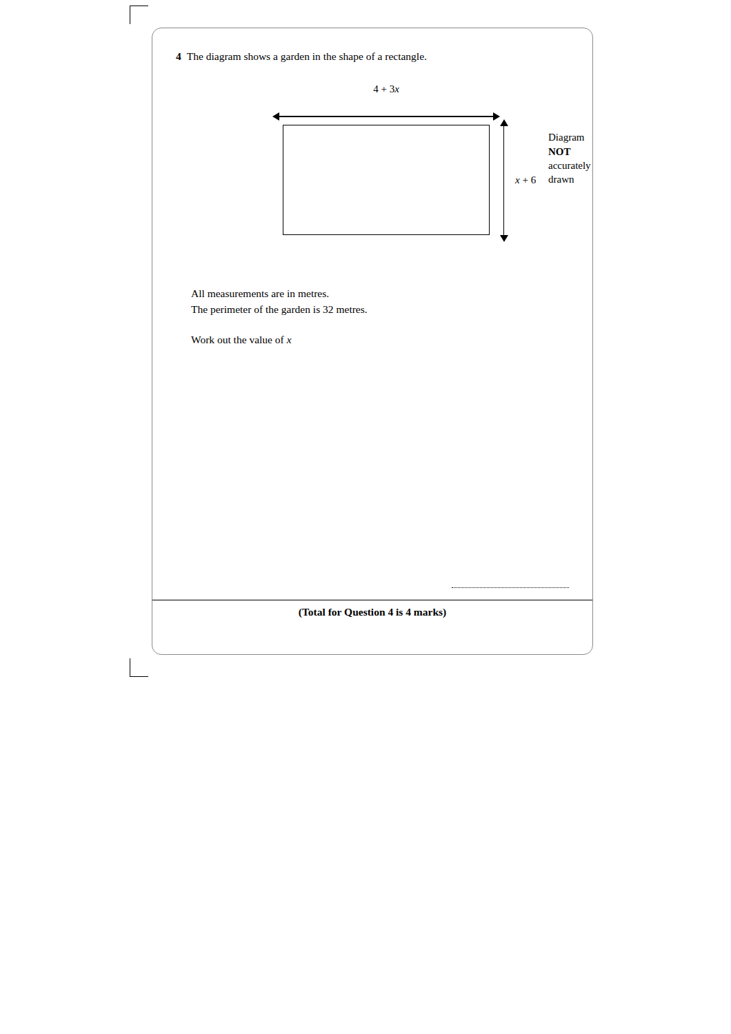4 The diagram shows a garden in the shape of a rectangle.
4 + 3x
x + 6
Diagram NOT
accurately drawn
All measurements are in metres.
The perimeter of the garden is 32 metres.
Work out the value of x
(Total for Question 4 is 4 marks)